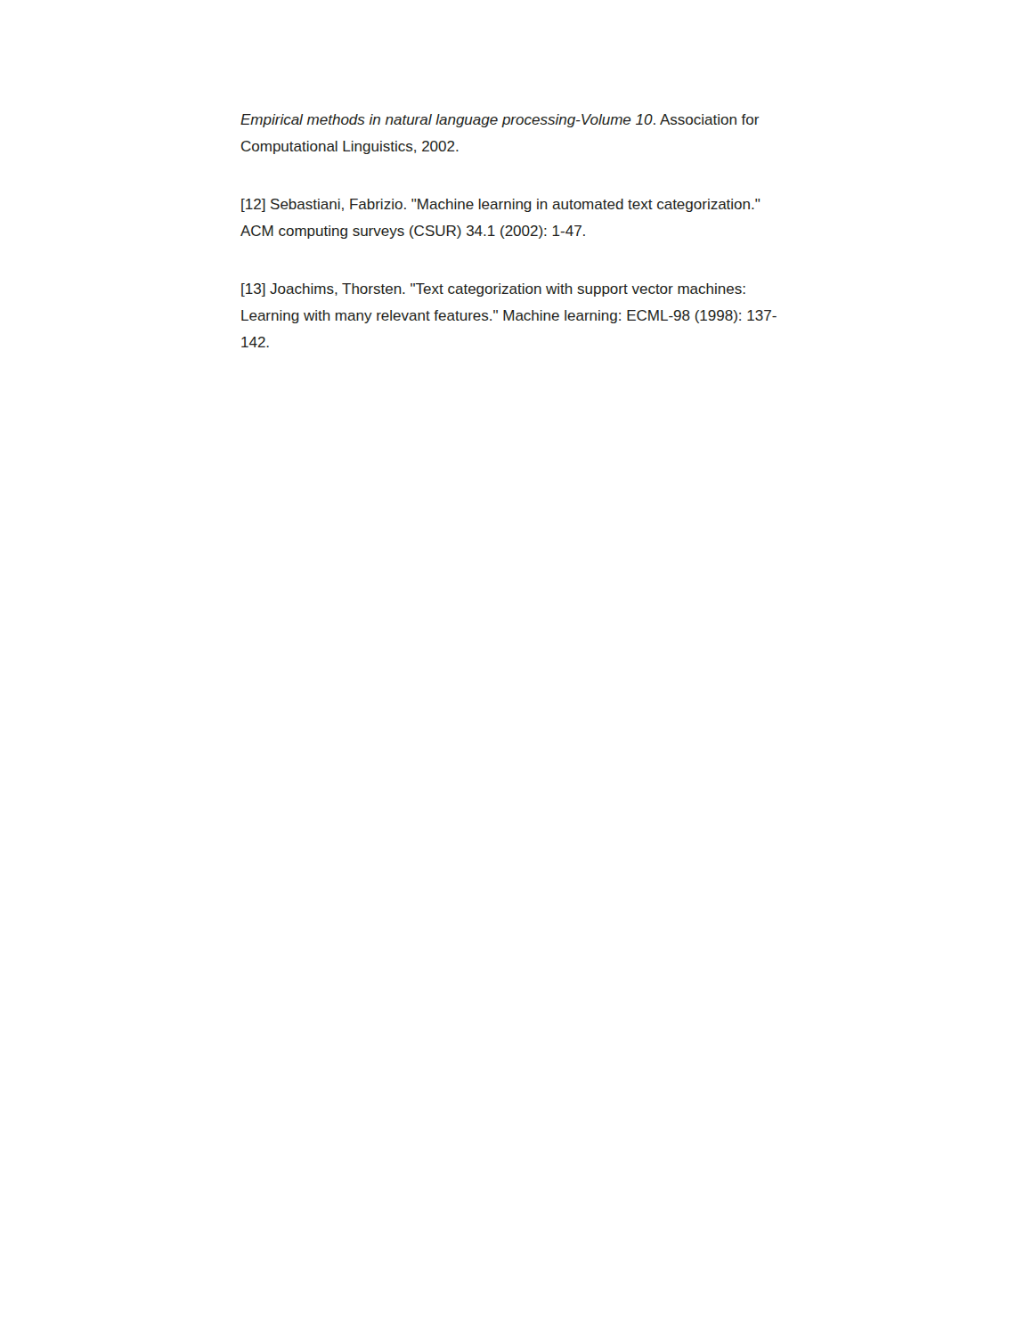Empirical methods in natural language processing-Volume 10. Association for Computational Linguistics, 2002.
[12] Sebastiani, Fabrizio. "Machine learning in automated text categorization." ACM computing surveys (CSUR) 34.1 (2002): 1-47.
[13] Joachims, Thorsten. "Text categorization with support vector machines: Learning with many relevant features." Machine learning: ECML-98 (1998): 137-142.